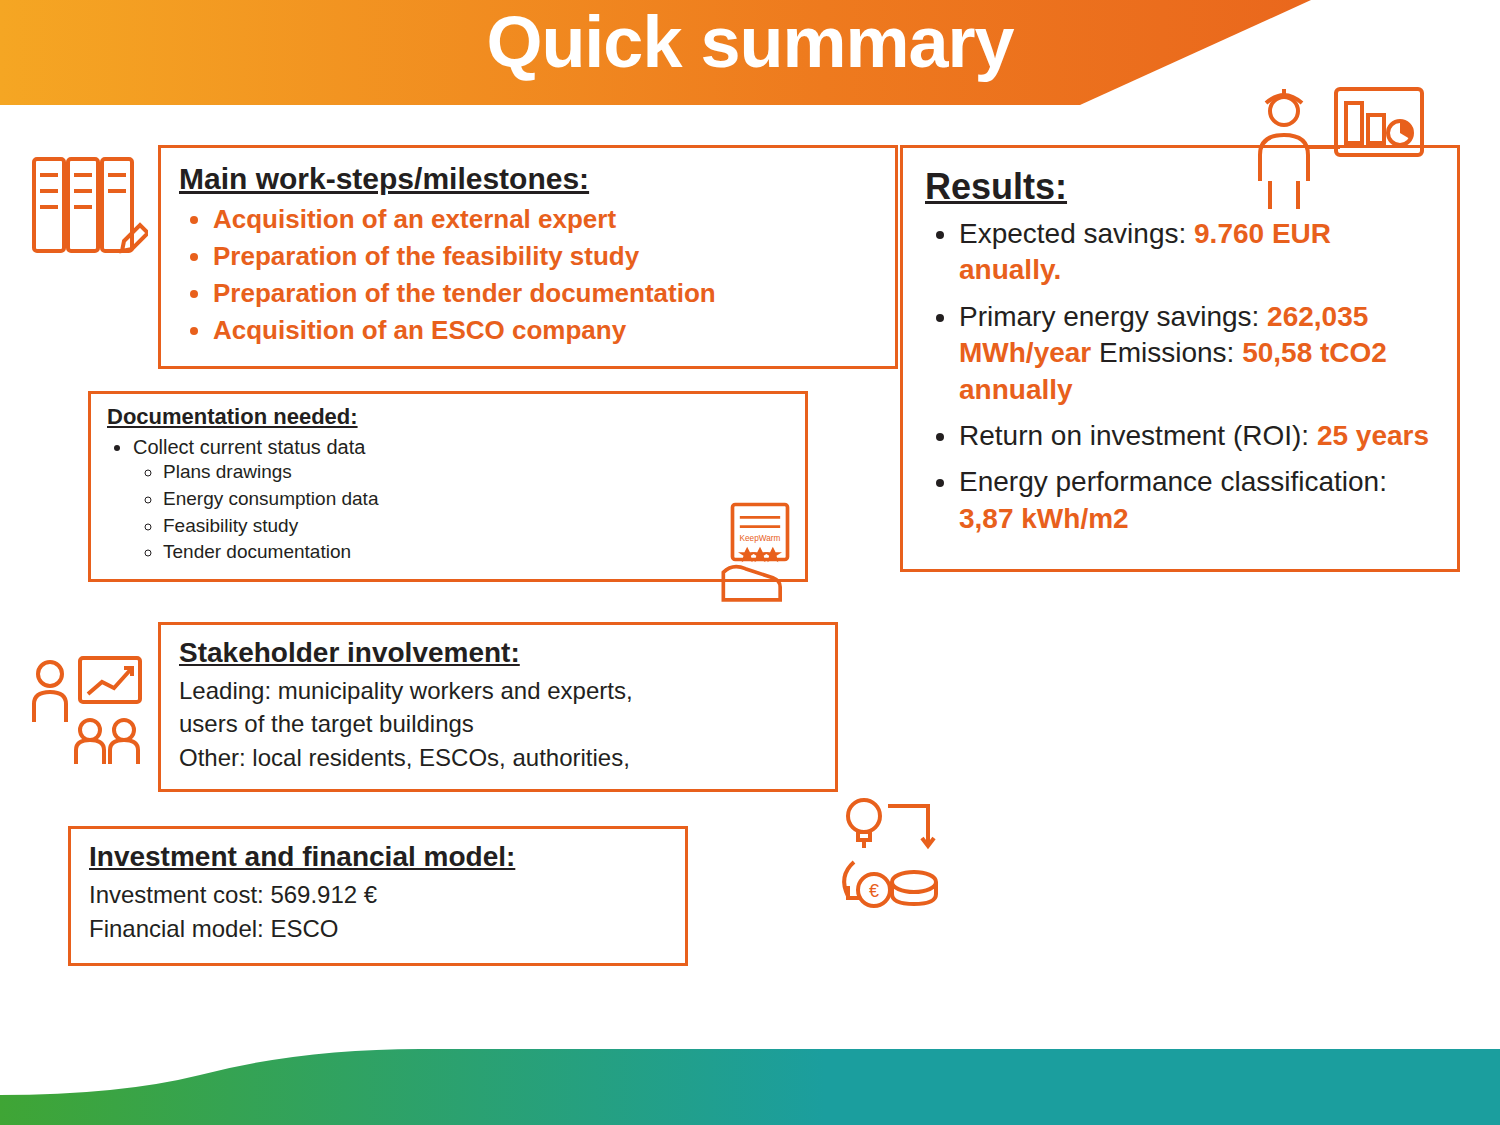Quick summary
Main work-steps/milestones:
Acquisition of an external expert
Preparation of the feasibility study
Preparation of the tender documentation
Acquisition of an ESCO company
Documentation needed:
Collect current status data
Plans drawings
Energy consumption data
Feasibility study
Tender documentation
KeepWarm
Stakeholder involvement:
Leading: municipality workers and experts,
users of the target buildings
Other: local residents, ESCOs, authorities,
Investment and financial model:
Investment cost: 569.912 €
Financial model: ESCO
€
Results:
Expected savings: 9.760 EUR anually.
Primary energy savings: 262,035 MWh/year Emissions: 50,58 tCO2 annually
Return on investment (ROI): 25 years
Energy performance classification: 3,87 kWh/m2